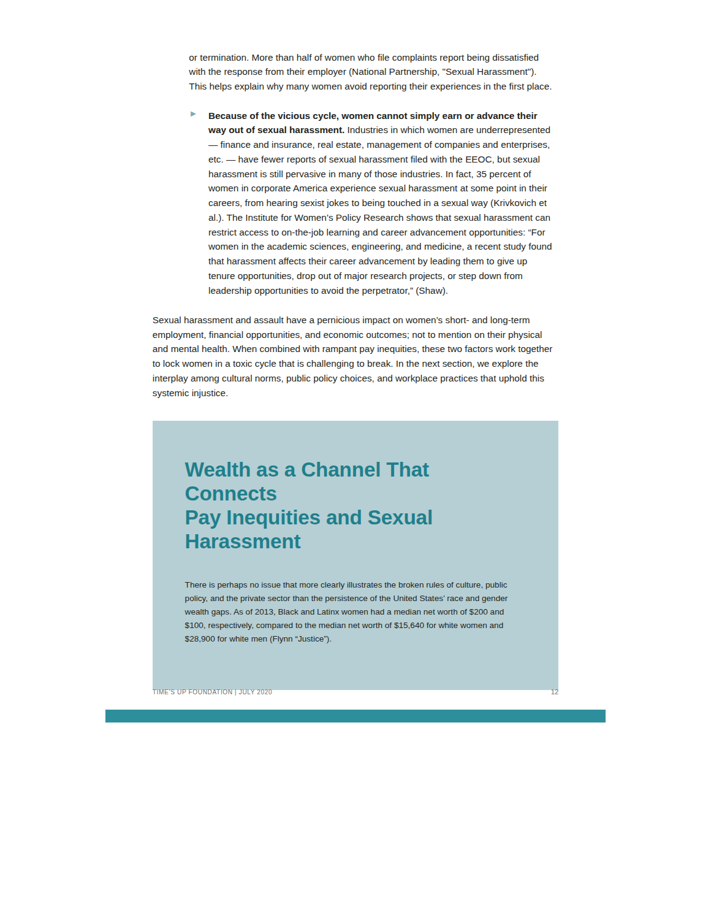or termination. More than half of women who file complaints report being dissatisfied with the response from their employer (National Partnership, "Sexual Harassment"). This helps explain why many women avoid reporting their experiences in the first place.
►
Because of the vicious cycle, women cannot simply earn or advance their way out of sexual harassment. Industries in which women are underrepresented — finance and insurance, real estate, management of companies and enterprises, etc. — have fewer reports of sexual harassment filed with the EEOC, but sexual harassment is still pervasive in many of those industries. In fact, 35 percent of women in corporate America experience sexual harassment at some point in their careers, from hearing sexist jokes to being touched in a sexual way (Krivkovich et al.). The Institute for Women’s Policy Research shows that sexual harassment can restrict access to on-the-job learning and career advancement opportunities: “For women in the academic sciences, engineering, and medicine, a recent study found that harassment affects their career advancement by leading them to give up tenure opportunities, drop out of major research projects, or step down from leadership opportunities to avoid the perpetrator,” (Shaw).
Sexual harassment and assault have a pernicious impact on women’s short- and long-term employment, financial opportunities, and economic outcomes; not to mention on their physical and mental health. When combined with rampant pay inequities, these two factors work together to lock women in a toxic cycle that is challenging to break. In the next section, we explore the interplay among cultural norms, public policy choices, and workplace practices that uphold this systemic injustice.
Wealth as a Channel That Connects
Pay Inequities and Sexual Harassment
There is perhaps no issue that more clearly illustrates the broken rules of culture, public policy, and the private sector than the persistence of the United States’ race and gender wealth gaps. As of 2013, Black and Latinx women had a median net worth of $200 and $100, respectively, compared to the median net worth of $15,640 for white women and $28,900 for white men (Flynn “Justice”).
Time’s Up Foundation | July 2020 12